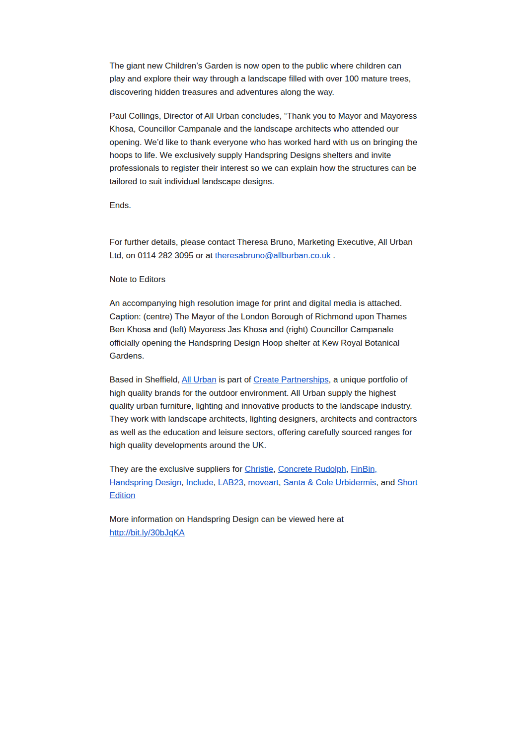The giant new Children’s Garden is now open to the public where children can play and explore their way through a landscape filled with over 100 mature trees, discovering hidden treasures and adventures along the way.
Paul Collings, Director of All Urban concludes, “Thank you to Mayor and Mayoress Khosa, Councillor Campanale and the landscape architects who attended our opening. We’d like to thank everyone who has worked hard with us on bringing the hoops to life. We exclusively supply Handspring Designs shelters and invite professionals to register their interest so we can explain how the structures can be tailored to suit individual landscape designs.
Ends.
For further details, please contact Theresa Bruno, Marketing Executive, All Urban Ltd, on 0114 282 3095 or at theresabruno@allburban.co.uk .
Note to Editors
An accompanying high resolution image for print and digital media is attached. Caption: (centre) The Mayor of the London Borough of Richmond upon Thames Ben Khosa and (left) Mayoress Jas Khosa and (right) Councillor Campanale officially opening the Handspring Design Hoop shelter at Kew Royal Botanical Gardens.
Based in Sheffield, All Urban is part of Create Partnerships, a unique portfolio of high quality brands for the outdoor environment. All Urban supply the highest quality urban furniture, lighting and innovative products to the landscape industry. They work with landscape architects, lighting designers, architects and contractors as well as the education and leisure sectors, offering carefully sourced ranges for high quality developments around the UK.
They are the exclusive suppliers for Christie, Concrete Rudolph, FinBin, Handspring Design, Include, LAB23, moveart, Santa & Cole Urbidermis, and Short Edition
More information on Handspring Design can be viewed here at http://bit.ly/30bJqKA